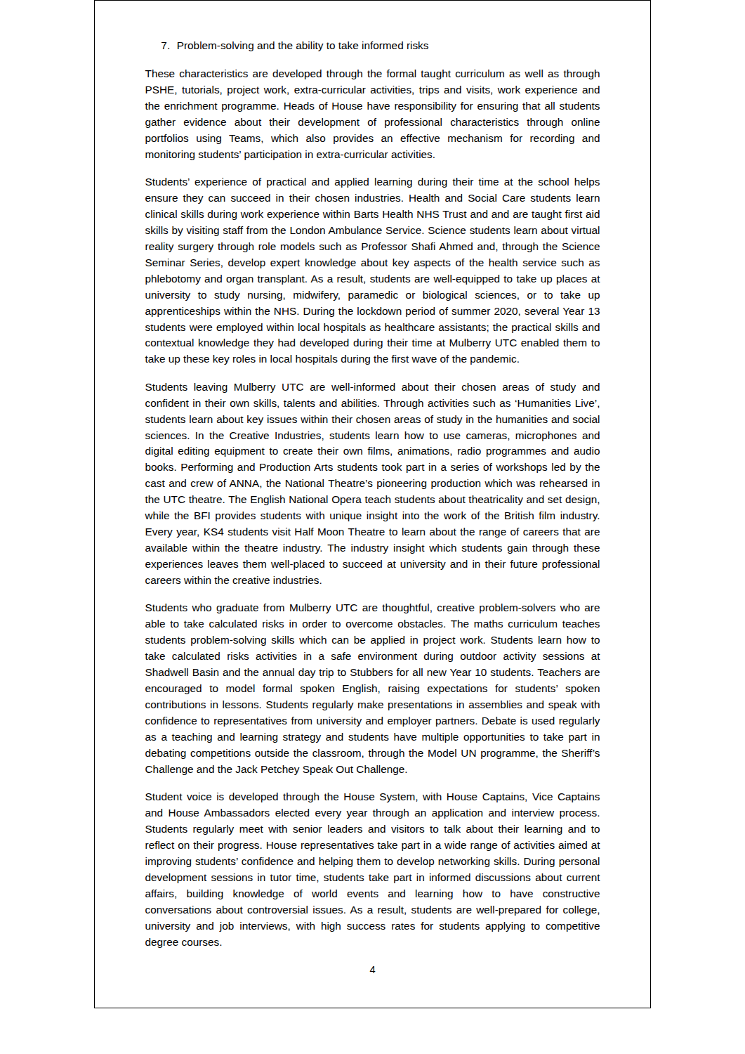Problem-solving and the ability to take informed risks
These characteristics are developed through the formal taught curriculum as well as through PSHE, tutorials, project work, extra-curricular activities, trips and visits, work experience and the enrichment programme. Heads of House have responsibility for ensuring that all students gather evidence about their development of professional characteristics through online portfolios using Teams, which also provides an effective mechanism for recording and monitoring students’ participation in extra-curricular activities.
Students’ experience of practical and applied learning during their time at the school helps ensure they can succeed in their chosen industries. Health and Social Care students learn clinical skills during work experience within Barts Health NHS Trust and and are taught first aid skills by visiting staff from the London Ambulance Service. Science students learn about virtual reality surgery through role models such as Professor Shafi Ahmed and, through the Science Seminar Series, develop expert knowledge about key aspects of the health service such as phlebotomy and organ transplant. As a result, students are well-equipped to take up places at university to study nursing, midwifery, paramedic or biological sciences, or to take up apprenticeships within the NHS. During the lockdown period of summer 2020, several Year 13 students were employed within local hospitals as healthcare assistants; the practical skills and contextual knowledge they had developed during their time at Mulberry UTC enabled them to take up these key roles in local hospitals during the first wave of the pandemic.
Students leaving Mulberry UTC are well-informed about their chosen areas of study and confident in their own skills, talents and abilities. Through activities such as ‘Humanities Live’, students learn about key issues within their chosen areas of study in the humanities and social sciences. In the Creative Industries, students learn how to use cameras, microphones and digital editing equipment to create their own films, animations, radio programmes and audio books. Performing and Production Arts students took part in a series of workshops led by the cast and crew of ANNA, the National Theatre’s pioneering production which was rehearsed in the UTC theatre. The English National Opera teach students about theatricality and set design, while the BFI provides students with unique insight into the work of the British film industry. Every year, KS4 students visit Half Moon Theatre to learn about the range of careers that are available within the theatre industry. The industry insight which students gain through these experiences leaves them well-placed to succeed at university and in their future professional careers within the creative industries.
Students who graduate from Mulberry UTC are thoughtful, creative problem-solvers who are able to take calculated risks in order to overcome obstacles. The maths curriculum teaches students problem-solving skills which can be applied in project work. Students learn how to take calculated risks activities in a safe environment during outdoor activity sessions at Shadwell Basin and the annual day trip to Stubbers for all new Year 10 students. Teachers are encouraged to model formal spoken English, raising expectations for students’ spoken contributions in lessons. Students regularly make presentations in assemblies and speak with confidence to representatives from university and employer partners. Debate is used regularly as a teaching and learning strategy and students have multiple opportunities to take part in debating competitions outside the classroom, through the Model UN programme, the Sheriff’s Challenge and the Jack Petchey Speak Out Challenge.
Student voice is developed through the House System, with House Captains, Vice Captains and House Ambassadors elected every year through an application and interview process. Students regularly meet with senior leaders and visitors to talk about their learning and to reflect on their progress. House representatives take part in a wide range of activities aimed at improving students’ confidence and helping them to develop networking skills. During personal development sessions in tutor time, students take part in informed discussions about current affairs, building knowledge of world events and learning how to have constructive conversations about controversial issues. As a result, students are well-prepared for college, university and job interviews, with high success rates for students applying to competitive degree courses.
4